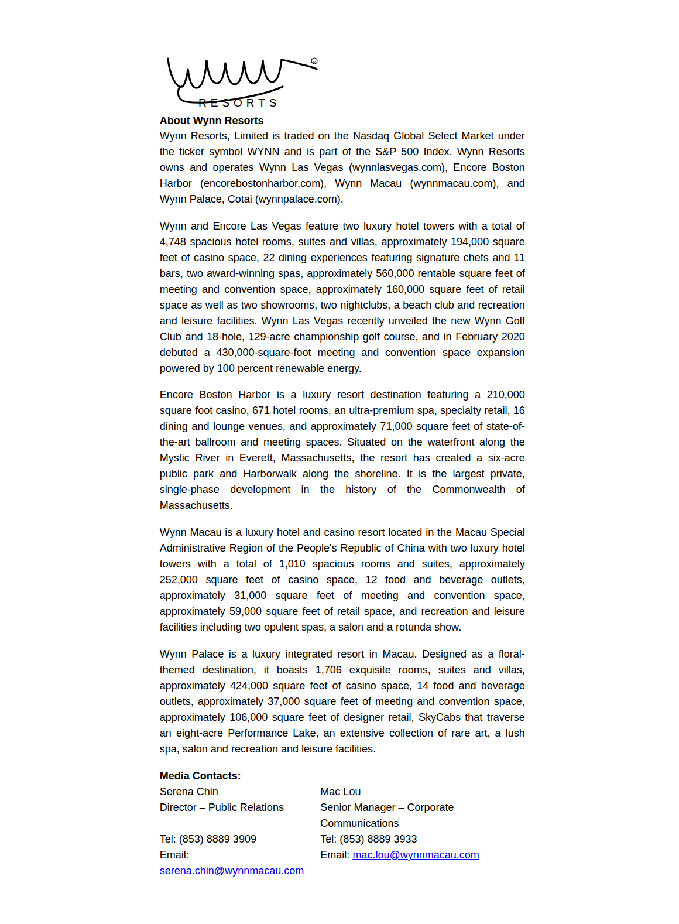R RESORTS
About Wynn Resorts
Wynn Resorts, Limited is traded on the Nasdaq Global Select Market under the ticker symbol WYNN and is part of the S&P 500 Index. Wynn Resorts owns and operates Wynn Las Vegas (wynnlasvegas.com), Encore Boston Harbor (encorebostonharbor.com), Wynn Macau (wynnmacau.com), and Wynn Palace, Cotai (wynnpalace.com).
Wynn and Encore Las Vegas feature two luxury hotel towers with a total of 4,748 spacious hotel rooms, suites and villas, approximately 194,000 square feet of casino space, 22 dining experiences featuring signature chefs and 11 bars, two award-winning spas, approximately 560,000 rentable square feet of meeting and convention space, approximately 160,000 square feet of retail space as well as two showrooms, two nightclubs, a beach club and recreation and leisure facilities. Wynn Las Vegas recently unveiled the new Wynn Golf Club and 18-hole, 129-acre championship golf course, and in February 2020 debuted a 430,000-square-foot meeting and convention space expansion powered by 100 percent renewable energy.
Encore Boston Harbor is a luxury resort destination featuring a 210,000 square foot casino, 671 hotel rooms, an ultra-premium spa, specialty retail, 16 dining and lounge venues, and approximately 71,000 square feet of state-of-the-art ballroom and meeting spaces. Situated on the waterfront along the Mystic River in Everett, Massachusetts, the resort has created a six-acre public park and Harborwalk along the shoreline. It is the largest private, single-phase development in the history of the Commonwealth of Massachusetts.
Wynn Macau is a luxury hotel and casino resort located in the Macau Special Administrative Region of the People's Republic of China with two luxury hotel towers with a total of 1,010 spacious rooms and suites, approximately 252,000 square feet of casino space, 12 food and beverage outlets, approximately 31,000 square feet of meeting and convention space, approximately 59,000 square feet of retail space, and recreation and leisure facilities including two opulent spas, a salon and a rotunda show.
Wynn Palace is a luxury integrated resort in Macau. Designed as a floral-themed destination, it boasts 1,706 exquisite rooms, suites and villas, approximately 424,000 square feet of casino space, 14 food and beverage outlets, approximately 37,000 square feet of meeting and convention space, approximately 106,000 square feet of designer retail, SkyCabs that traverse an eight-acre Performance Lake, an extensive collection of rare art, a lush spa, salon and recreation and leisure facilities.
Media Contacts:
| Serena Chin | Mac Lou |
| Director – Public Relations | Senior Manager – Corporate Communications |
| Tel: (853) 8889 3909 | Tel: (853) 8889 3933 |
| Email: serena.chin@wynnmacau.com | Email: mac.lou@wynnmacau.com |